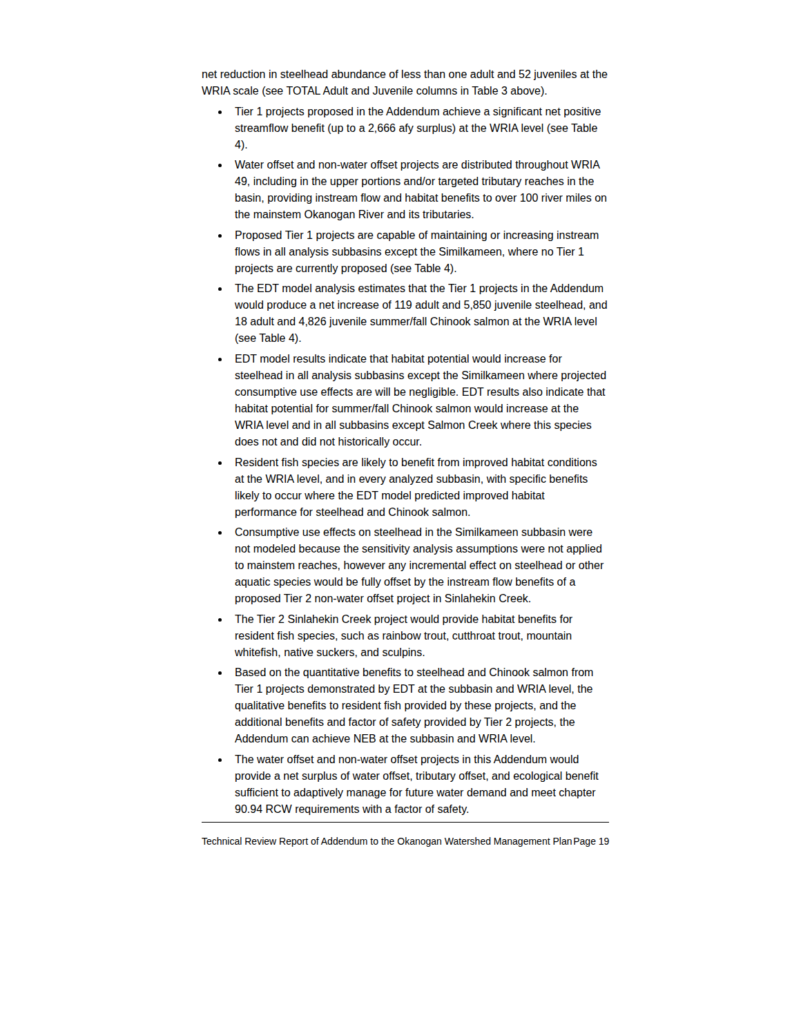net reduction in steelhead abundance of less than one adult and 52 juveniles at the WRIA scale (see TOTAL Adult and Juvenile columns in Table 3 above).
Tier 1 projects proposed in the Addendum achieve a significant net positive streamflow benefit (up to a 2,666 afy surplus) at the WRIA level (see Table 4).
Water offset and non-water offset projects are distributed throughout WRIA 49, including in the upper portions and/or targeted tributary reaches in the basin, providing instream flow and habitat benefits to over 100 river miles on the mainstem Okanogan River and its tributaries.
Proposed Tier 1 projects are capable of maintaining or increasing instream flows in all analysis subbasins except the Similkameen, where no Tier 1 projects are currently proposed (see Table 4).
The EDT model analysis estimates that the Tier 1 projects in the Addendum would produce a net increase of 119 adult and 5,850 juvenile steelhead, and 18 adult and 4,826 juvenile summer/fall Chinook salmon at the WRIA level (see Table 4).
EDT model results indicate that habitat potential would increase for steelhead in all analysis subbasins except the Similkameen where projected consumptive use effects are will be negligible. EDT results also indicate that habitat potential for summer/fall Chinook salmon would increase at the WRIA level and in all subbasins except Salmon Creek where this species does not and did not historically occur.
Resident fish species are likely to benefit from improved habitat conditions at the WRIA level, and in every analyzed subbasin, with specific benefits likely to occur where the EDT model predicted improved habitat performance for steelhead and Chinook salmon.
Consumptive use effects on steelhead in the Similkameen subbasin were not modeled because the sensitivity analysis assumptions were not applied to mainstem reaches, however any incremental effect on steelhead or other aquatic species would be fully offset by the instream flow benefits of a proposed Tier 2 non-water offset project in Sinlahekin Creek.
The Tier 2 Sinlahekin Creek project would provide habitat benefits for resident fish species, such as rainbow trout, cutthroat trout, mountain whitefish, native suckers, and sculpins.
Based on the quantitative benefits to steelhead and Chinook salmon from Tier 1 projects demonstrated by EDT at the subbasin and WRIA level, the qualitative benefits to resident fish provided by these projects, and the additional benefits and factor of safety provided by Tier 2 projects, the Addendum can achieve NEB at the subbasin and WRIA level.
The water offset and non-water offset projects in this Addendum would provide a net surplus of water offset, tributary offset, and ecological benefit sufficient to adaptively manage for future water demand and meet chapter 90.94 RCW requirements with a factor of safety.
Technical Review Report of Addendum to the Okanogan Watershed Management Plan Page 19